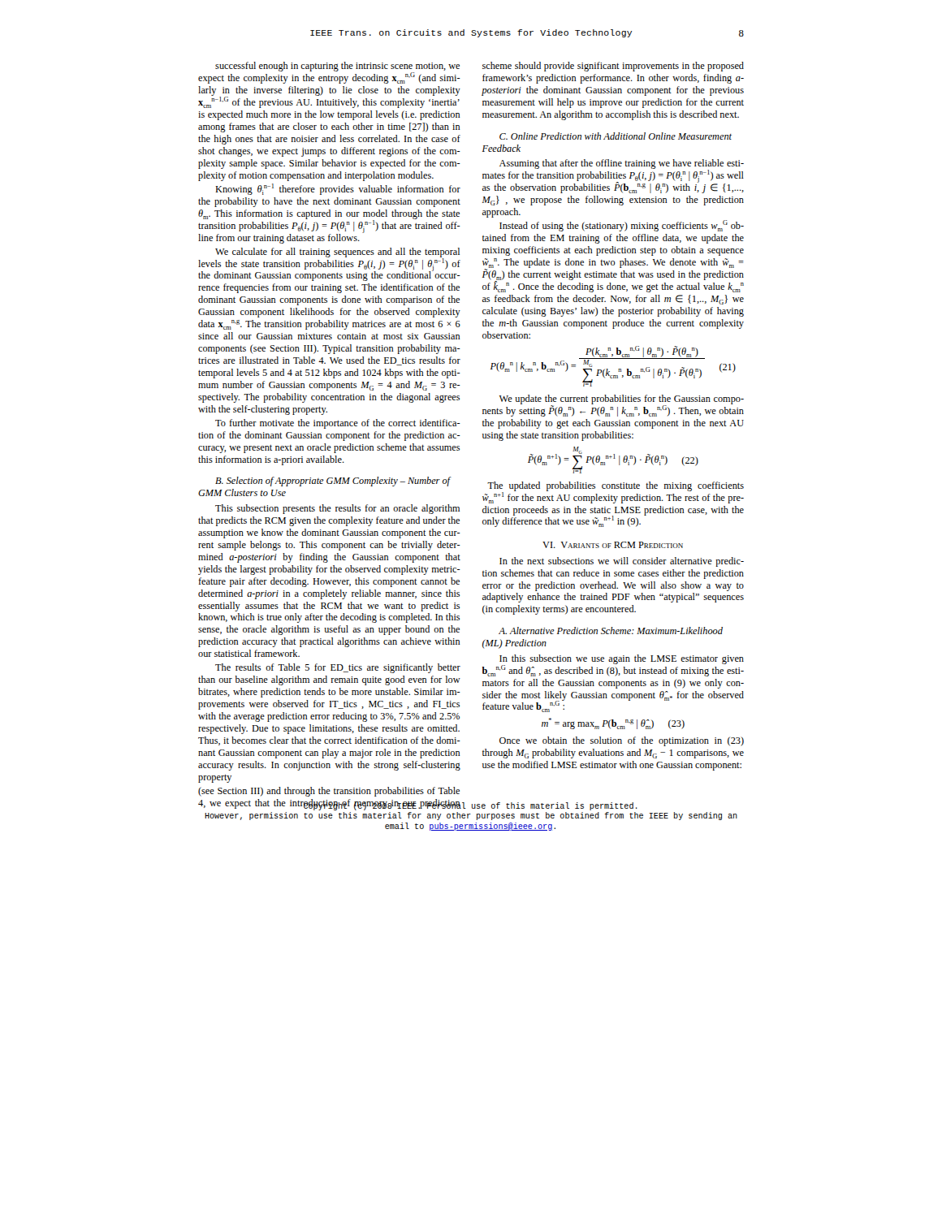IEEE Trans. on Circuits and Systems for Video Technology 8
successful enough in capturing the intrinsic scene motion, we expect the complexity in the entropy decoding xcmn,G (and similarly in the inverse filtering) to lie close to the complexity xcmn−1,G of the previous AU. Intuitively, this complexity ‘inertia’ is expected much more in the low temporal levels (i.e. prediction among frames that are closer to each other in time [27]) than in the high ones that are noisier and less correlated. In the case of shot changes, we expect jumps to different regions of the complexity sample space. Similar behavior is expected for the complexity of motion compensation and interpolation modules.
Knowing θin−1 therefore provides valuable information for the probability to have the next dominant Gaussian component θm. This information is captured in our model through the state transition probabilities Pθ(i, j) = P(θin | θjn−1) that are trained offline from our training dataset as follows.
We calculate for all training sequences and all the temporal levels the state transition probabilities Pθ(i, j) = P(θin | θjn−1) of the dominant Gaussian components using the conditional occurrence frequencies from our training set. The identification of the dominant Gaussian components is done with comparison of the Gaussian component likelihoods for the observed complexity data xcmn,g. The transition probability matrices are at most 6 × 6 since all our Gaussian mixtures contain at most six Gaussian components (see Section III). Typical transition probability matrices are illustrated in Table 4. We used the ED_tics results for temporal levels 5 and 4 at 512 kbps and 1024 kbps with the optimum number of Gaussian components MG = 4 and MG = 3 respectively. The probability concentration in the diagonal agrees with the self-clustering property.
To further motivate the importance of the correct identification of the dominant Gaussian component for the prediction accuracy, we present next an oracle prediction scheme that assumes this information is a-priori available.
B. Selection of Appropriate GMM Complexity – Number of GMM Clusters to Use
This subsection presents the results for an oracle algorithm that predicts the RCM given the complexity feature and under the assumption we know the dominant Gaussian component the current sample belongs to. This component can be trivially determined a-posteriori by finding the Gaussian component that yields the largest probability for the observed complexity metric-feature pair after decoding. However, this component cannot be determined a-priori in a completely reliable manner, since this essentially assumes that the RCM that we want to predict is known, which is true only after the decoding is completed. In this sense, the oracle algorithm is useful as an upper bound on the prediction accuracy that practical algorithms can achieve within our statistical framework.
The results of Table 5 for ED_tics are significantly better than our baseline algorithm and remain quite good even for low bitrates, where prediction tends to be more unstable. Similar improvements were observed for IT_tics , MC_tics , and FI_tics with the average prediction error reducing to 3%, 7.5% and 2.5% respectively. Due to space limitations, these results are omitted. Thus, it becomes clear that the correct identification of the dominant Gaussian component can play a major role in the prediction accuracy results. In conjunction with the strong self-clustering property
(see Section III) and through the transition probabilities of Table 4, we expect that the introduction of memory in our prediction scheme should provide significant improvements in the proposed framework’s prediction performance. In other words, finding a-posteriori the dominant Gaussian component for the previous measurement will help us improve our prediction for the current measurement. An algorithm to accomplish this is described next.
C. Online Prediction with Additional Online Measurement Feedback
Assuming that after the offline training we have reliable estimates for the transition probabilities Pθ(i, j) = P(θin | θjn−1) as well as the observation probabilities P̂(bcmn,g | θin) with i, j ∈ {1,..., MG} , we propose the following extension to the prediction approach.
Instead of using the (stationary) mixing coefficients wmG obtained from the EM training of the offline data, we update the mixing coefficients at each prediction step to obtain a sequence w̃mn. The update is done in two phases. We denote with w̃m = P̃(θm) the current weight estimate that was used in the prediction of k̂cmn . Once the decoding is done, we get the actual value kcmn as feedback from the decoder. Now, for all m ∈ {1,.., MG} we calculate (using Bayes’ law) the posterior probability of having the m-th Gaussian component produce the current complexity observation:
P(θmn | kcmn, bcmn,G) = P(kcmn, bcmn,G | θmn) · P̃(θmn) MG∑i=1 P(kcmn, bcmn,G | θin) · P̃(θin) (21)
We update the current probabilities for the Gaussian components by setting P̃(θmn) ← P(θmn | kcmn, bcmn,G) . Then, we obtain the probability to get each Gaussian component in the next AU using the state transition probabilities:
P̃(θmn+1) = MG∑i=1 P(θmn+1 | θin) · P̃(θin) (22)
The updated probabilities constitute the mixing coefficients w̃mn+1 for the next AU complexity prediction. The rest of the prediction proceeds as in the static LMSE prediction case, with the only difference that we use w̃mn+1 in (9).
VI. Variants of RCM Prediction
In the next subsections we will consider alternative prediction schemes that can reduce in some cases either the prediction error or the prediction overhead. We will also show a way to adaptively enhance the trained PDF when “atypical” sequences (in complexity terms) are encountered.
A. Alternative Prediction Scheme: Maximum-Likelihood (ML) Prediction
In this subsection we use again the LMSE estimator given bcmn,G and θ̂m , as described in (8), but instead of mixing the estimators for all the Gaussian components as in (9) we only consider the most likely Gaussian component θ̂m* for the observed feature value bcmn,G :
m* = arg maxm P(bcmn,g | θ̂m) (23)
Once we obtain the solution of the optimization in (23) through MG probability evaluations and MG − 1 comparisons, we use the modified LMSE estimator with one Gaussian component:
Copyright (c) 2008 IEEE. Personal use of this material is permitted.
However, permission to use this material for any other purposes must be obtained from the IEEE by sending an
email to pubs-permissions@ieee.org.